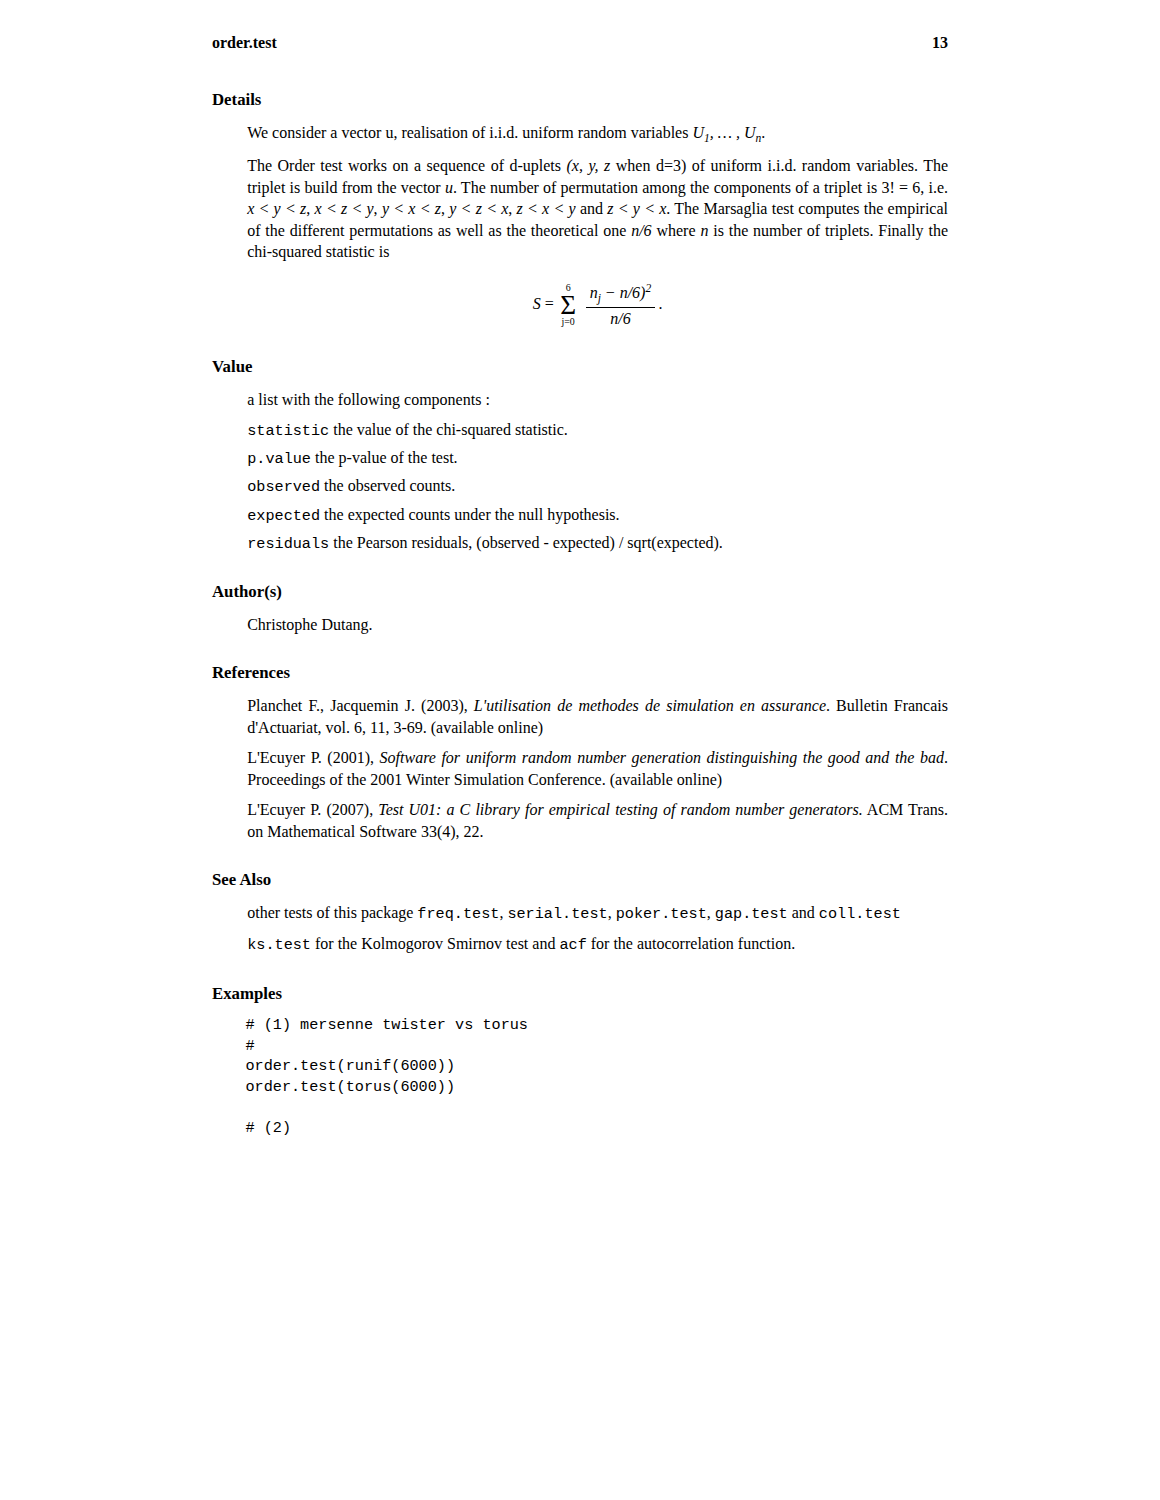order.test 13
Details
We consider a vector u, realisation of i.i.d. uniform random variables U1, … , Un.
The Order test works on a sequence of d-uplets (x, y, z when d=3) of uniform i.i.d. random variables. The triplet is build from the vector u. The number of permutation among the components of a triplet is 3! = 6, i.e. x < y < z, x < z < y, y < x < z, y < z < x, z < x < y and z < y < x. The Marsaglia test computes the empirical of the different permutations as well as the theoretical one n/6 where n is the number of triplets. Finally the chi-squared statistic is
S = 6 Σ j=0 nj − n/6)2 n/6 .
Value
a list with the following components :
statistic the value of the chi-squared statistic.
p.value the p-value of the test.
observed the observed counts.
expected the expected counts under the null hypothesis.
residuals the Pearson residuals, (observed - expected) / sqrt(expected).
Author(s)
Christophe Dutang.
References
Planchet F., Jacquemin J. (2003), L'utilisation de methodes de simulation en assurance. Bulletin Francais d'Actuariat, vol. 6, 11, 3-69. (available online)
L'Ecuyer P. (2001), Software for uniform random number generation distinguishing the good and the bad. Proceedings of the 2001 Winter Simulation Conference. (available online)
L'Ecuyer P. (2007), Test U01: a C library for empirical testing of random number generators. ACM Trans. on Mathematical Software 33(4), 22.
See Also
other tests of this package freq.test, serial.test, poker.test, gap.test and coll.test
ks.test for the Kolmogorov Smirnov test and acf for the autocorrelation function.
Examples
# (1) mersenne twister vs torus
#
order.test(runif(6000))
order.test(torus(6000))

# (2)